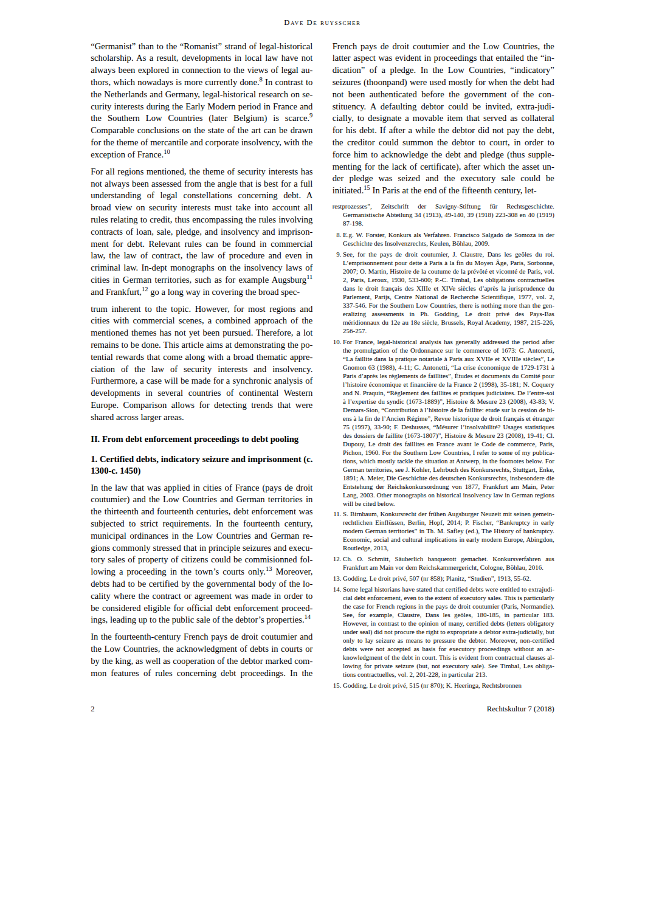Dave De ruysscher
“Germanist” than to the “Romanist” strand of legal-historical scholarship. As a result, developments in local law have not always been explored in connection to the views of legal authors, which nowadays is more currently done.8 In contrast to the Netherlands and Germany, legal-historical research on security interests during the Early Modern period in France and the Southern Low Countries (later Belgium) is scarce.9 Comparable conclusions on the state of the art can be drawn for the theme of mercantile and corporate insolvency, with the exception of France.10
For all regions mentioned, the theme of security interests has not always been assessed from the angle that is best for a full understanding of legal constellations concerning debt. A broad view on security interests must take into account all rules relating to credit, thus encompassing the rules involving contracts of loan, sale, pledge, and insolvency and imprisonment for debt. Relevant rules can be found in commercial law, the law of contract, the law of procedure and even in criminal law. In-dept monographs on the insolvency laws of cities in German territories, such as for example Augsburg11 and Frankfurt,12 go a long way in covering the broad spec-
trum inherent to the topic. However, for most regions and cities with commercial scenes, a combined approach of the mentioned themes has not yet been pursued. Therefore, a lot remains to be done. This article aims at demonstrating the potential rewards that come along with a broad thematic appreciation of the law of security interests and insolvency. Furthermore, a case will be made for a synchronic analysis of developments in several countries of continental Western Europe. Comparison allows for detecting trends that were shared across larger areas.
II. From debt enforcement proceedings to debt pooling
1. Certified debts, indicatory seizure and imprisonment (c. 1300-c. 1450)
In the law that was applied in cities of France (pays de droit coutumier) and the Low Countries and German territories in the thirteenth and fourteenth centuries, debt enforcement was subjected to strict requirements. In the fourteenth century, municipal ordinances in the Low Countries and German regions commonly stressed that in principle seizures and executory sales of property of citizens could be commisionned following a proceeding in the town’s courts only.13 Moreover, debts had to be certified by the governmental body of the locality where the contract or agreement was made in order to be considered eligible for official debt enforcement proceedings, leading up to the public sale of the debtor’s properties.14
In the fourteenth-century French pays de droit coutumier and the Low Countries, the acknowledgment of debts in courts or by the king, as well as cooperation of the debtor marked common features of rules concerning debt proceedings. In the French pays de droit coutumier and the Low Countries, the latter aspect was evident in proceedings that entailed the “indication” of a pledge. In the Low Countries, “indicatory” seizures (thoonpand) were used mostly for when the debt had not been authenticated before the government of the constituency. A defaulting debtor could be invited, extra-judicially, to designate a movable item that served as collateral for his debt. If after a while the debtor did not pay the debt, the creditor could summon the debtor to court, in order to force him to acknowledge the debt and pledge (thus supplementing for the lack of certificate), after which the asset under pledge was seized and the executory sale could be initiated.15 In Paris at the end of the fifteenth century, let-
restprozesses”, Zeitschrift der Savigny-Stiftung für Rechtsgeschichte. Germanistische Abteilung 34 (1913), 49-140, 39 (1918) 223-308 en 40 (1919) 87-198.
E.g. W. Forster, Konkurs als Verfahren. Francisco Salgado de Somoza in der Geschichte des Insolvenzrechts, Keulen, Böhlau, 2009.
See, for the pays de droit coutumier, J. Claustre, Dans les geôles du roi. L’emprisonnement pour dette à Paris à la fin du Moyen Âge, Paris, Sorbonne, 2007; O. Martin, Histoire de la coutume de la prévôté et vicomté de Paris, vol. 2, Paris, Leroux, 1930, 533-600; P.-C. Timbal, Les obligations contractuelles dans le droit français des XIIIe et XIVe siècles d’après la jurisprudence du Parlement, Parijs, Centre National de Recherche Scientifique, 1977, vol. 2, 337-546. For the Southern Low Countries, there is nothing more than the generalizing assessments in Ph. Godding, Le droit privé des Pays-Bas méridionnaux du 12e au 18e siècle, Brussels, Royal Academy, 1987, 215-226, 256-257.
For France, legal-historical analysis has generally addressed the period after the promulgation of the Ordonnance sur le commerce of 1673: G. Antonetti, “La faillite dans la pratique notariale à Paris aux XVIIe et XVIIIe siècles”, Le Gnomon 63 (1988), 4-11; G. Antonetti, “La crise économique de 1729-1731 à Paris d’après les règlements de faillites”, Études et documents du Comité pour l’histoire économique et financière de la France 2 (1998), 35-181; N. Coquery and N. Praquin, “Règlement des faillites et pratiques judiciaires. De l’entre-soi à l’expertise du syndic (1673-1889)”, Histoire & Mesure 23 (2008), 43-83; V. Demars-Sion, “Contribution à l’histoire de la faillite: etude sur la cession de biens à la fin de l’Ancien Régime”, Revue historique de droit français et étranger 75 (1997), 33-90; F. Deshusses, “Mésurer l’insolvabilité? Usages statistiques des dossiers de faillite (1673-1807)”, Histoire & Mesure 23 (2008), 19-41; Cl. Dupouy, Le droit des faillites en France avant le Code de commerce, Paris, Pichon, 1960. For the Southern Low Countries, I refer to some of my publications, which mostly tackle the situation at Antwerp, in the footnotes below. For German territories, see J. Kohler, Lehrbuch des Konkursrechts, Stuttgart, Enke, 1891; A. Meier, Die Geschichte des deutschen Konkursrechts, insbesondere die Entstehung der Reichskonkursordnung von 1877, Frankfurt am Main, Peter Lang, 2003. Other monographs on historical insolvency law in German regions will be cited below.
S. Birnbaum, Konkursrecht der frühen Augsburger Neuzeit mit seinen gemeinrechtlichen Einflüssen, Berlin, Hopf, 2014; P. Fischer, “Bankruptcy in early modern German territories” in Th. M. Safley (ed.), The History of bankruptcy. Economic, social and cultural implications in early modern Europe, Abingdon, Routledge, 2013,
Ch. O. Schmitt, Säuberlich banquerott gemachet. Konkursverfahren aus Frankfurt am Main vor dem Reichskammergericht, Cologne, Böhlau, 2016.
Godding, Le droit privé, 507 (nr 858); Planitz, “Studien”, 1913, 55-62.
Some legal historians have stated that certified debts were entitled to extrajudicial debt enforcement, even to the extent of executory sales. This is particularly the case for French regions in the pays de droit coutumier (Paris, Normandie). See, for example, Claustre, Dans les geôles, 180-185, in particular 183. However, in contrast to the opinion of many, certified debts (letters obligatory under seal) did not procure the right to expropriate a debtor extra-judicially, but only to lay seizure as means to pressure the debtor. Moreover, non-certified debts were not accepted as basis for executory proceedings without an acknowledgment of the debt in court. This is evident from contractual clauses allowing for private seizure (but, not executory sale). See Timbal, Les obligations contractuelles, vol. 2, 201-228, in particular 213.
Godding, Le droit privé, 515 (nr 870); K. Heeringa, Rechtsbronnen
2 Rechtskultur 7 (2018)